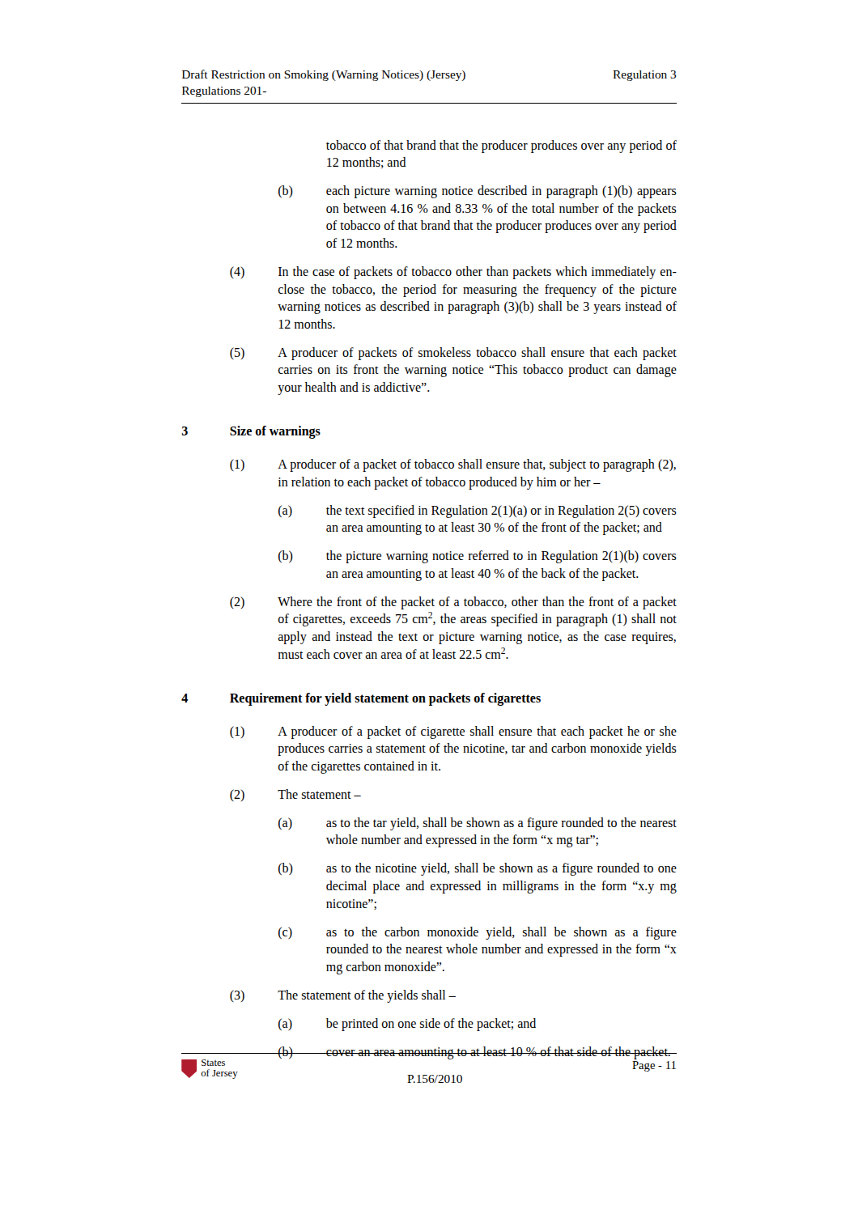Draft Restriction on Smoking (Warning Notices) (Jersey)
Regulations 201-
Regulation 3
tobacco of that brand that the producer produces over any period of 12 months; and
(b)
each picture warning notice described in paragraph (1)(b) appears on between 4.16 % and 8.33 % of the total number of the packets of tobacco of that brand that the producer produces over any period of 12 months.
(4)
In the case of packets of tobacco other than packets which immediately enclose the tobacco, the period for measuring the frequency of the picture warning notices as described in paragraph (3)(b) shall be 3 years instead of 12 months.
(5)
A producer of packets of smokeless tobacco shall ensure that each packet carries on its front the warning notice “This tobacco product can damage your health and is addictive”.
3
Size of warnings
(1)
A producer of a packet of tobacco shall ensure that, subject to paragraph (2), in relation to each packet of tobacco produced by him or her –
(a)
the text specified in Regulation 2(1)(a) or in Regulation 2(5) covers an area amounting to at least 30 % of the front of the packet; and
(b)
the picture warning notice referred to in Regulation 2(1)(b) covers an area amounting to at least 40 % of the back of the packet.
(2)
Where the front of the packet of a tobacco, other than the front of a packet of cigarettes, exceeds 75 cm2, the areas specified in paragraph (1) shall not apply and instead the text or picture warning notice, as the case requires, must each cover an area of at least 22.5 cm2.
4
Requirement for yield statement on packets of cigarettes
(1)
A producer of a packet of cigarette shall ensure that each packet he or she produces carries a statement of the nicotine, tar and carbon monoxide yields of the cigarettes contained in it.
(2)
The statement –
(a)
as to the tar yield, shall be shown as a figure rounded to the nearest whole number and expressed in the form “x mg tar”;
(b)
as to the nicotine yield, shall be shown as a figure rounded to one decimal place and expressed in milligrams in the form “x.y mg nicotine”;
(c)
as to the carbon monoxide yield, shall be shown as a figure rounded to the nearest whole number and expressed in the form “x mg carbon monoxide”.
(3)
The statement of the yields shall –
(a)
be printed on one side of the packet; and
(b)
cover an area amounting to at least 10 % of that side of the packet.
States
of Jersey
P.156/2010
Page - 11